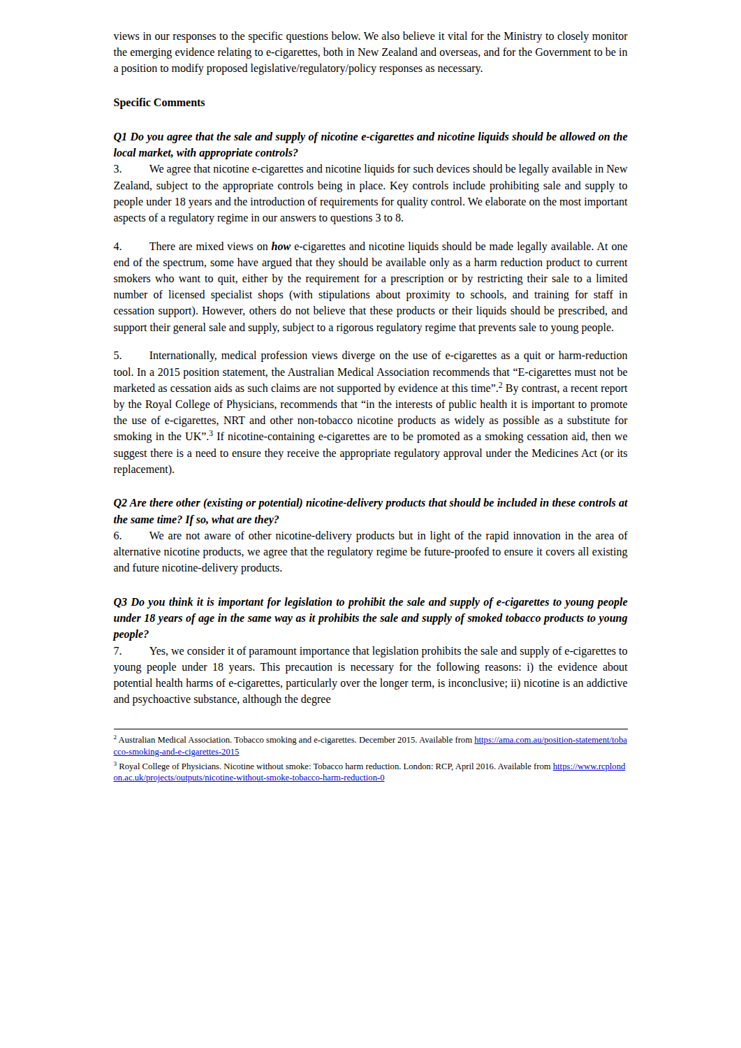views in our responses to the specific questions below. We also believe it vital for the Ministry to closely monitor the emerging evidence relating to e-cigarettes, both in New Zealand and overseas, and for the Government to be in a position to modify proposed legislative/regulatory/policy responses as necessary.
Specific Comments
Q1 Do you agree that the sale and supply of nicotine e-cigarettes and nicotine liquids should be allowed on the local market, with appropriate controls?
3. We agree that nicotine e-cigarettes and nicotine liquids for such devices should be legally available in New Zealand, subject to the appropriate controls being in place. Key controls include prohibiting sale and supply to people under 18 years and the introduction of requirements for quality control. We elaborate on the most important aspects of a regulatory regime in our answers to questions 3 to 8.
4. There are mixed views on how e-cigarettes and nicotine liquids should be made legally available. At one end of the spectrum, some have argued that they should be available only as a harm reduction product to current smokers who want to quit, either by the requirement for a prescription or by restricting their sale to a limited number of licensed specialist shops (with stipulations about proximity to schools, and training for staff in cessation support). However, others do not believe that these products or their liquids should be prescribed, and support their general sale and supply, subject to a rigorous regulatory regime that prevents sale to young people.
5. Internationally, medical profession views diverge on the use of e-cigarettes as a quit or harm-reduction tool. In a 2015 position statement, the Australian Medical Association recommends that “E-cigarettes must not be marketed as cessation aids as such claims are not supported by evidence at this time”.2 By contrast, a recent report by the Royal College of Physicians, recommends that “in the interests of public health it is important to promote the use of e-cigarettes, NRT and other non-tobacco nicotine products as widely as possible as a substitute for smoking in the UK”.3 If nicotine-containing e-cigarettes are to be promoted as a smoking cessation aid, then we suggest there is a need to ensure they receive the appropriate regulatory approval under the Medicines Act (or its replacement).
Q2 Are there other (existing or potential) nicotine-delivery products that should be included in these controls at the same time? If so, what are they?
6. We are not aware of other nicotine-delivery products but in light of the rapid innovation in the area of alternative nicotine products, we agree that the regulatory regime be future-proofed to ensure it covers all existing and future nicotine-delivery products.
Q3 Do you think it is important for legislation to prohibit the sale and supply of e-cigarettes to young people under 18 years of age in the same way as it prohibits the sale and supply of smoked tobacco products to young people?
7. Yes, we consider it of paramount importance that legislation prohibits the sale and supply of e-cigarettes to young people under 18 years. This precaution is necessary for the following reasons: i) the evidence about potential health harms of e-cigarettes, particularly over the longer term, is inconclusive; ii) nicotine is an addictive and psychoactive substance, although the degree
2 Australian Medical Association. Tobacco smoking and e-cigarettes. December 2015. Available from https://ama.com.au/position-statement/tobacco-smoking-and-e-cigarettes-2015
3 Royal College of Physicians. Nicotine without smoke: Tobacco harm reduction. London: RCP, April 2016. Available from https://www.rcplondon.ac.uk/projects/outputs/nicotine-without-smoke-tobacco-harm-reduction-0